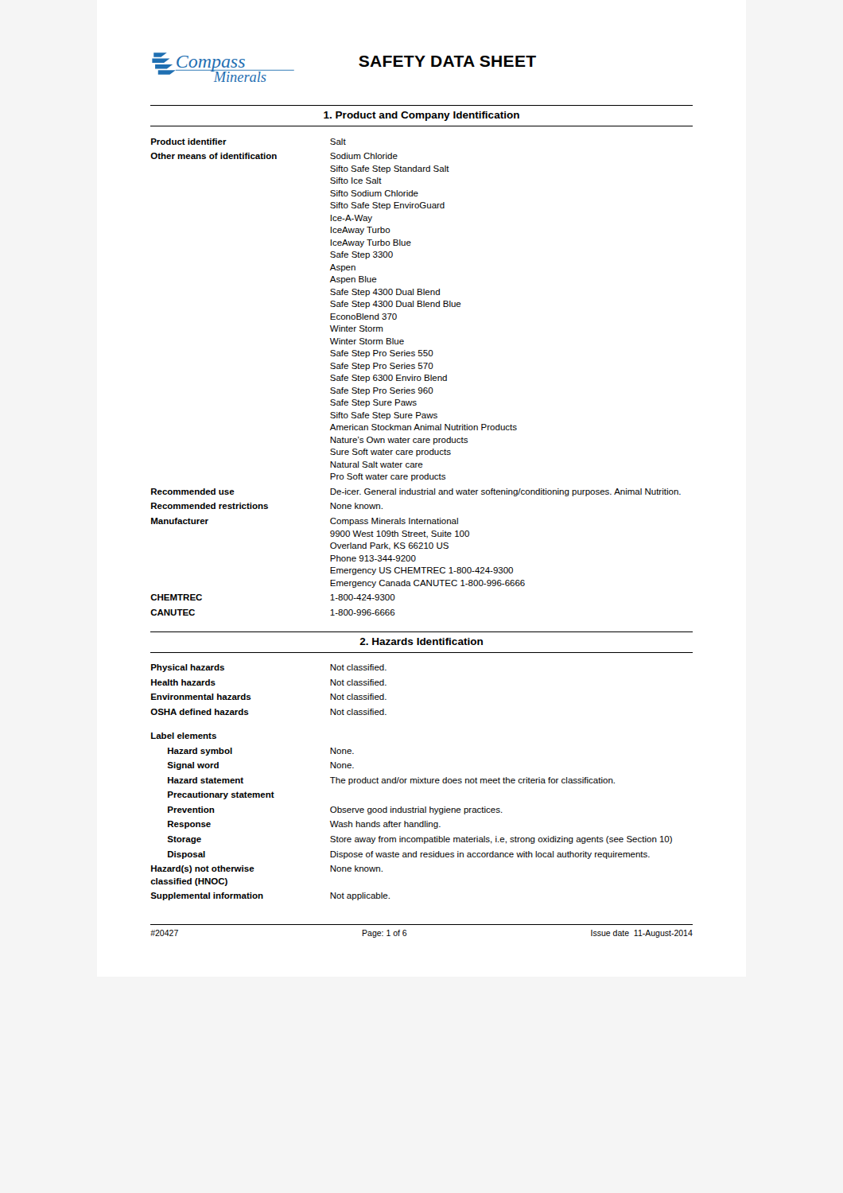Compass Minerals
SAFETY DATA SHEET
1. Product and Company Identification
| Product identifier | Salt |
| Other means of identification | Sodium Chloride Sifto Safe Step Standard Salt Sifto Ice Salt Sifto Sodium Chloride Sifto Safe Step EnviroGuard Ice-A-Way IceAway Turbo IceAway Turbo Blue Safe Step 3300 Aspen Aspen Blue Safe Step 4300 Dual Blend Safe Step 4300 Dual Blend Blue EconoBlend 370 Winter Storm Winter Storm Blue Safe Step Pro Series 550 Safe Step Pro Series 570 Safe Step 6300 Enviro Blend Safe Step Pro Series 960 Safe Step Sure Paws Sifto Safe Step Sure Paws American Stockman Animal Nutrition Products Nature’s Own water care products Sure Soft water care products Natural Salt water care Pro Soft water care products |
| Recommended use | De-icer. General industrial and water softening/conditioning purposes. Animal Nutrition. |
| Recommended restrictions | None known. |
| Manufacturer | Compass Minerals International 9900 West 109th Street, Suite 100 Overland Park, KS 66210 US Phone 913-344-9200 Emergency US CHEMTREC 1-800-424-9300 Emergency Canada CANUTEC 1-800-996-6666 |
| CHEMTREC | 1-800-424-9300 |
| CANUTEC | 1-800-996-6666 |
2. Hazards Identification
| Physical hazards | Not classified. |
| Health hazards | Not classified. |
| Environmental hazards | Not classified. |
| OSHA defined hazards | Not classified. |
| Label elements | |
| Hazard symbol | None. |
| Signal word | None. |
| Hazard statement | The product and/or mixture does not meet the criteria for classification. |
| Precautionary statement | |
| Prevention | Observe good industrial hygiene practices. |
| Response | Wash hands after handling. |
| Storage | Store away from incompatible materials, i.e, strong oxidizing agents (see Section 10) |
| Disposal | Dispose of waste and residues in accordance with local authority requirements. |
| Hazard(s) not otherwise classified (HNOC) | None known. |
| Supplemental information | Not applicable. |
#20427
Page: 1 of 6
Issue date 11-August-2014